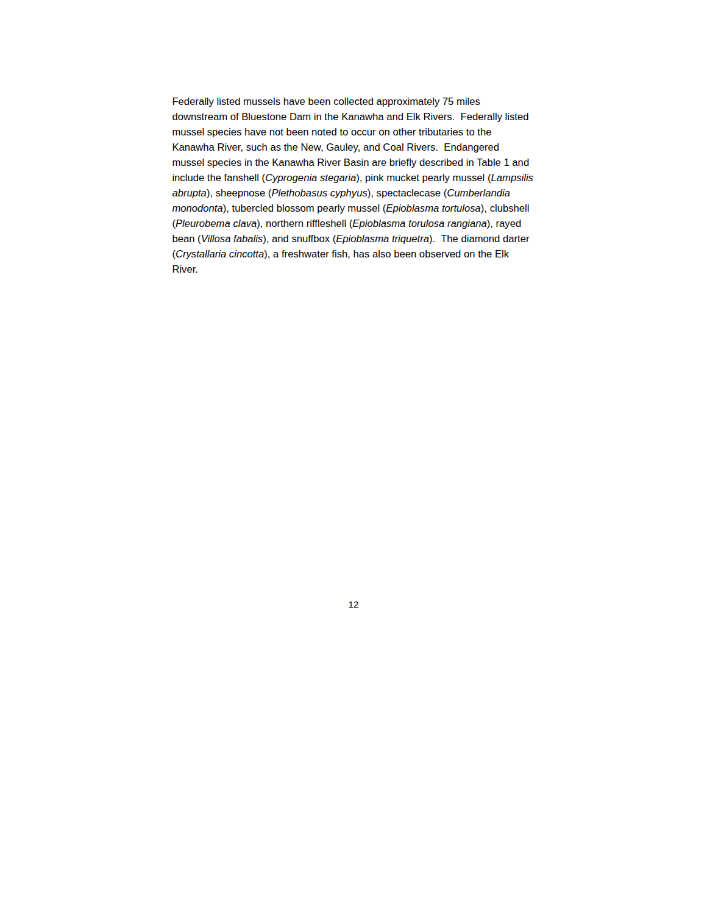Federally listed mussels have been collected approximately 75 miles downstream of Bluestone Dam in the Kanawha and Elk Rivers. Federally listed mussel species have not been noted to occur on other tributaries to the Kanawha River, such as the New, Gauley, and Coal Rivers. Endangered mussel species in the Kanawha River Basin are briefly described in Table 1 and include the fanshell (Cyprogenia stegaria), pink mucket pearly mussel (Lampsilis abrupta), sheepnose (Plethobasus cyphyus), spectaclecase (Cumberlandia monodonta), tubercled blossom pearly mussel (Epioblasma tortulosa), clubshell (Pleurobema clava), northern riffleshell (Epioblasma torulosa rangiana), rayed bean (Villosa fabalis), and snuffbox (Epioblasma triquetra). The diamond darter (Crystallaria cincotta), a freshwater fish, has also been observed on the Elk River.
12